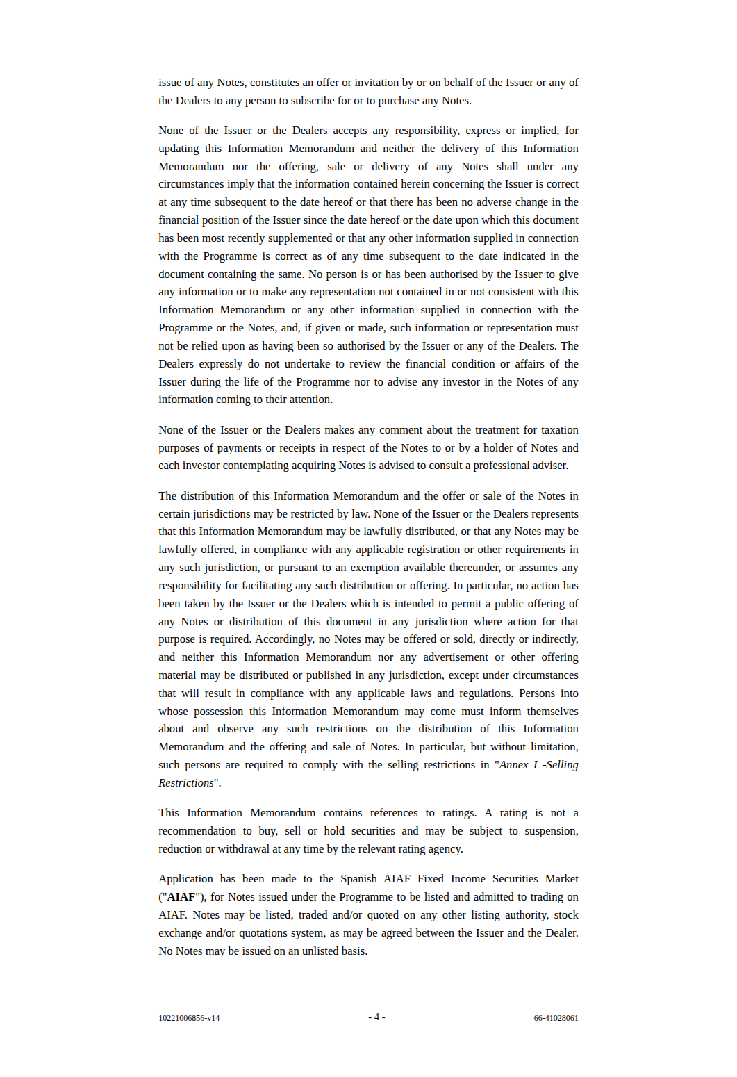issue of any Notes, constitutes an offer or invitation by or on behalf of the Issuer or any of the Dealers to any person to subscribe for or to purchase any Notes.
None of the Issuer or the Dealers accepts any responsibility, express or implied, for updating this Information Memorandum and neither the delivery of this Information Memorandum nor the offering, sale or delivery of any Notes shall under any circumstances imply that the information contained herein concerning the Issuer is correct at any time subsequent to the date hereof or that there has been no adverse change in the financial position of the Issuer since the date hereof or the date upon which this document has been most recently supplemented or that any other information supplied in connection with the Programme is correct as of any time subsequent to the date indicated in the document containing the same. No person is or has been authorised by the Issuer to give any information or to make any representation not contained in or not consistent with this Information Memorandum or any other information supplied in connection with the Programme or the Notes, and, if given or made, such information or representation must not be relied upon as having been so authorised by the Issuer or any of the Dealers. The Dealers expressly do not undertake to review the financial condition or affairs of the Issuer during the life of the Programme nor to advise any investor in the Notes of any information coming to their attention.
None of the Issuer or the Dealers makes any comment about the treatment for taxation purposes of payments or receipts in respect of the Notes to or by a holder of Notes and each investor contemplating acquiring Notes is advised to consult a professional adviser.
The distribution of this Information Memorandum and the offer or sale of the Notes in certain jurisdictions may be restricted by law. None of the Issuer or the Dealers represents that this Information Memorandum may be lawfully distributed, or that any Notes may be lawfully offered, in compliance with any applicable registration or other requirements in any such jurisdiction, or pursuant to an exemption available thereunder, or assumes any responsibility for facilitating any such distribution or offering. In particular, no action has been taken by the Issuer or the Dealers which is intended to permit a public offering of any Notes or distribution of this document in any jurisdiction where action for that purpose is required. Accordingly, no Notes may be offered or sold, directly or indirectly, and neither this Information Memorandum nor any advertisement or other offering material may be distributed or published in any jurisdiction, except under circumstances that will result in compliance with any applicable laws and regulations. Persons into whose possession this Information Memorandum may come must inform themselves about and observe any such restrictions on the distribution of this Information Memorandum and the offering and sale of Notes. In particular, but without limitation, such persons are required to comply with the selling restrictions in "Annex I -Selling Restrictions".
This Information Memorandum contains references to ratings. A rating is not a recommendation to buy, sell or hold securities and may be subject to suspension, reduction or withdrawal at any time by the relevant rating agency.
Application has been made to the Spanish AIAF Fixed Income Securities Market ("AIAF"), for Notes issued under the Programme to be listed and admitted to trading on AIAF. Notes may be listed, traded and/or quoted on any other listing authority, stock exchange and/or quotations system, as may be agreed between the Issuer and the Dealer. No Notes may be issued on an unlisted basis.
10221006856-v14
- 4 -
66-41028061